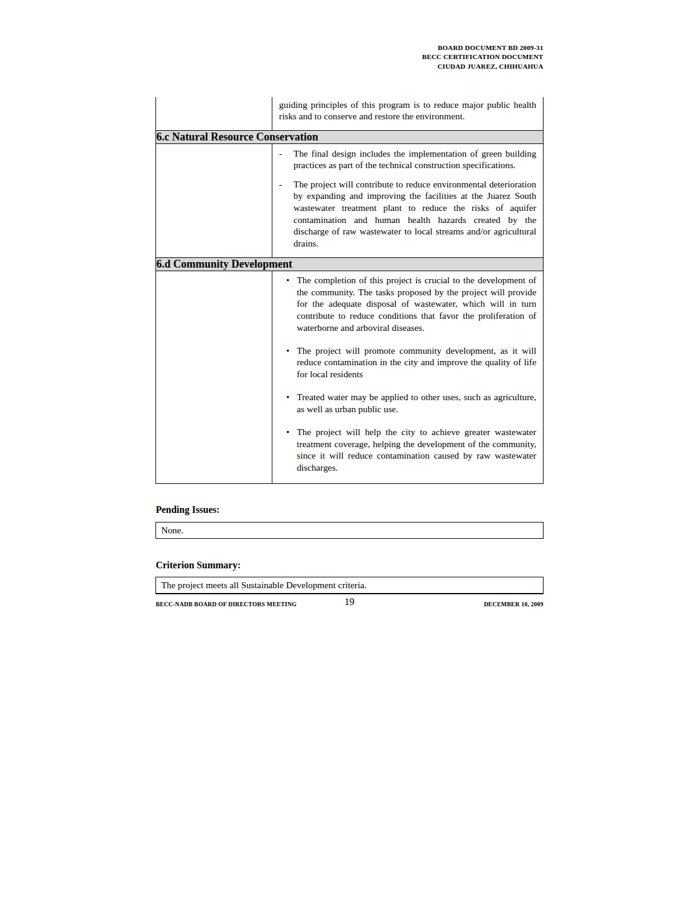BOARD DOCUMENT BD 2009-31
BECC CERTIFICATION DOCUMENT
CIUDAD JUAREZ, CHIHUAHUA
| | guiding principles of this program is to reduce major public health risks and to conserve and restore the environment. |
| 6.c Natural Resource Conservation |
| | - The final design includes the implementation of green building practices as part of the technical construction specifications. - The project will contribute to reduce environmental deterioration by expanding and improving the facilities at the Juarez South wastewater treatment plant to reduce the risks of aquifer contamination and human health hazards created by the discharge of raw wastewater to local streams and/or agricultural drains. |
| 6.d Community Development |
| | • The completion of this project is crucial to the development of the community. The tasks proposed by the project will provide for the adequate disposal of wastewater, which will in turn contribute to reduce conditions that favor the proliferation of waterborne and arboviral diseases. • The project will promote community development, as it will reduce contamination in the city and improve the quality of life for local residents • Treated water may be applied to other uses, such as agriculture, as well as urban public use. • The project will help the city to achieve greater wastewater treatment coverage, helping the development of the community, since it will reduce contamination caused by raw wastewater discharges. |
Pending Issues:
None.
Criterion Summary:
The project meets all Sustainable Development criteria.
BECC-NADB BOARD OF DIRECTORS MEETING
19
DECEMBER 10, 2009